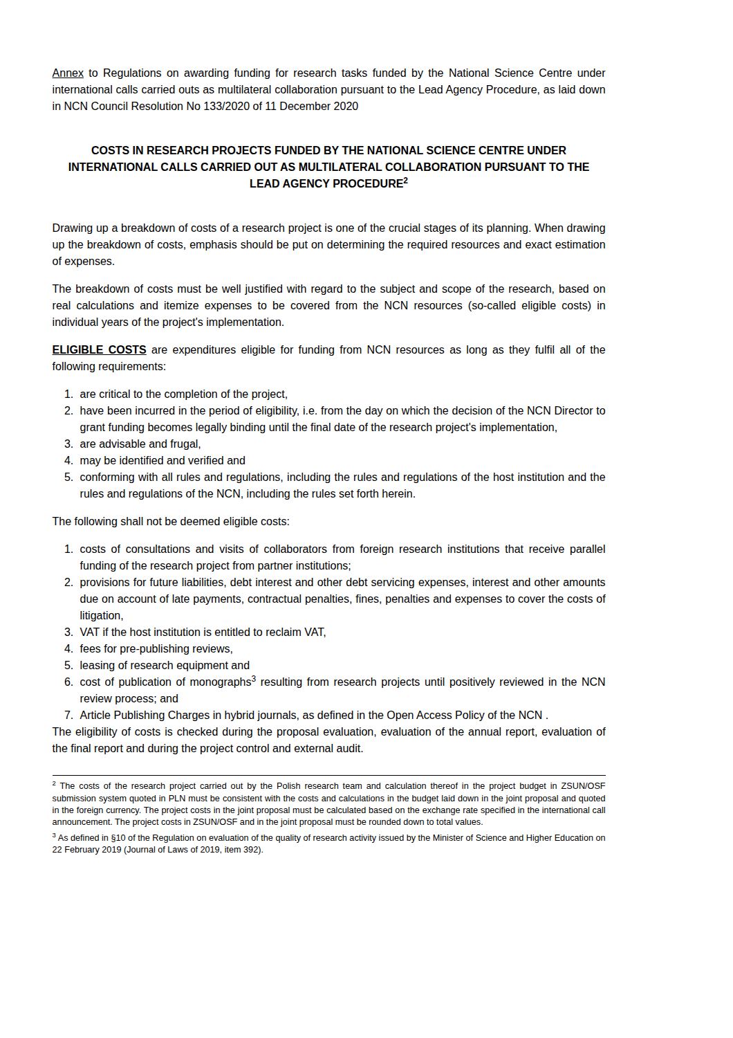Annex to Regulations on awarding funding for research tasks funded by the National Science Centre under international calls carried outs as multilateral collaboration pursuant to the Lead Agency Procedure, as laid down in NCN Council Resolution No 133/2020 of 11 December 2020
Costs in research projects funded by the National Science Centre under international calls carried out as multilateral collaboration pursuant to the Lead Agency Procedure2
Drawing up a breakdown of costs of a research project is one of the crucial stages of its planning. When drawing up the breakdown of costs, emphasis should be put on determining the required resources and exact estimation of expenses.
The breakdown of costs must be well justified with regard to the subject and scope of the research, based on real calculations and itemize expenses to be covered from the NCN resources (so-called eligible costs) in individual years of the project's implementation.
ELIGIBLE COSTS are expenditures eligible for funding from NCN resources as long as they fulfil all of the following requirements:
are critical to the completion of the project,
have been incurred in the period of eligibility, i.e. from the day on which the decision of the NCN Director to grant funding becomes legally binding until the final date of the research project's implementation,
are advisable and frugal,
may be identified and verified and
conforming with all rules and regulations, including the rules and regulations of the host institution and the rules and regulations of the NCN, including the rules set forth herein.
The following shall not be deemed eligible costs:
costs of consultations and visits of collaborators from foreign research institutions that receive parallel funding of the research project from partner institutions;
provisions for future liabilities, debt interest and other debt servicing expenses, interest and other amounts due on account of late payments, contractual penalties, fines, penalties and expenses to cover the costs of litigation,
VAT if the host institution is entitled to reclaim VAT,
fees for pre-publishing reviews,
leasing of research equipment and
cost of publication of monographs3 resulting from research projects until positively reviewed in the NCN review process; and
Article Publishing Charges in hybrid journals, as defined in the Open Access Policy of the NCN .
The eligibility of costs is checked during the proposal evaluation, evaluation of the annual report, evaluation of the final report and during the project control and external audit.
2 The costs of the research project carried out by the Polish research team and calculation thereof in the project budget in ZSUN/OSF submission system quoted in PLN must be consistent with the costs and calculations in the budget laid down in the joint proposal and quoted in the foreign currency. The project costs in the joint proposal must be calculated based on the exchange rate specified in the international call announcement. The project costs in ZSUN/OSF and in the joint proposal must be rounded down to total values.
3 As defined in §10 of the Regulation on evaluation of the quality of research activity issued by the Minister of Science and Higher Education on 22 February 2019 (Journal of Laws of 2019, item 392).